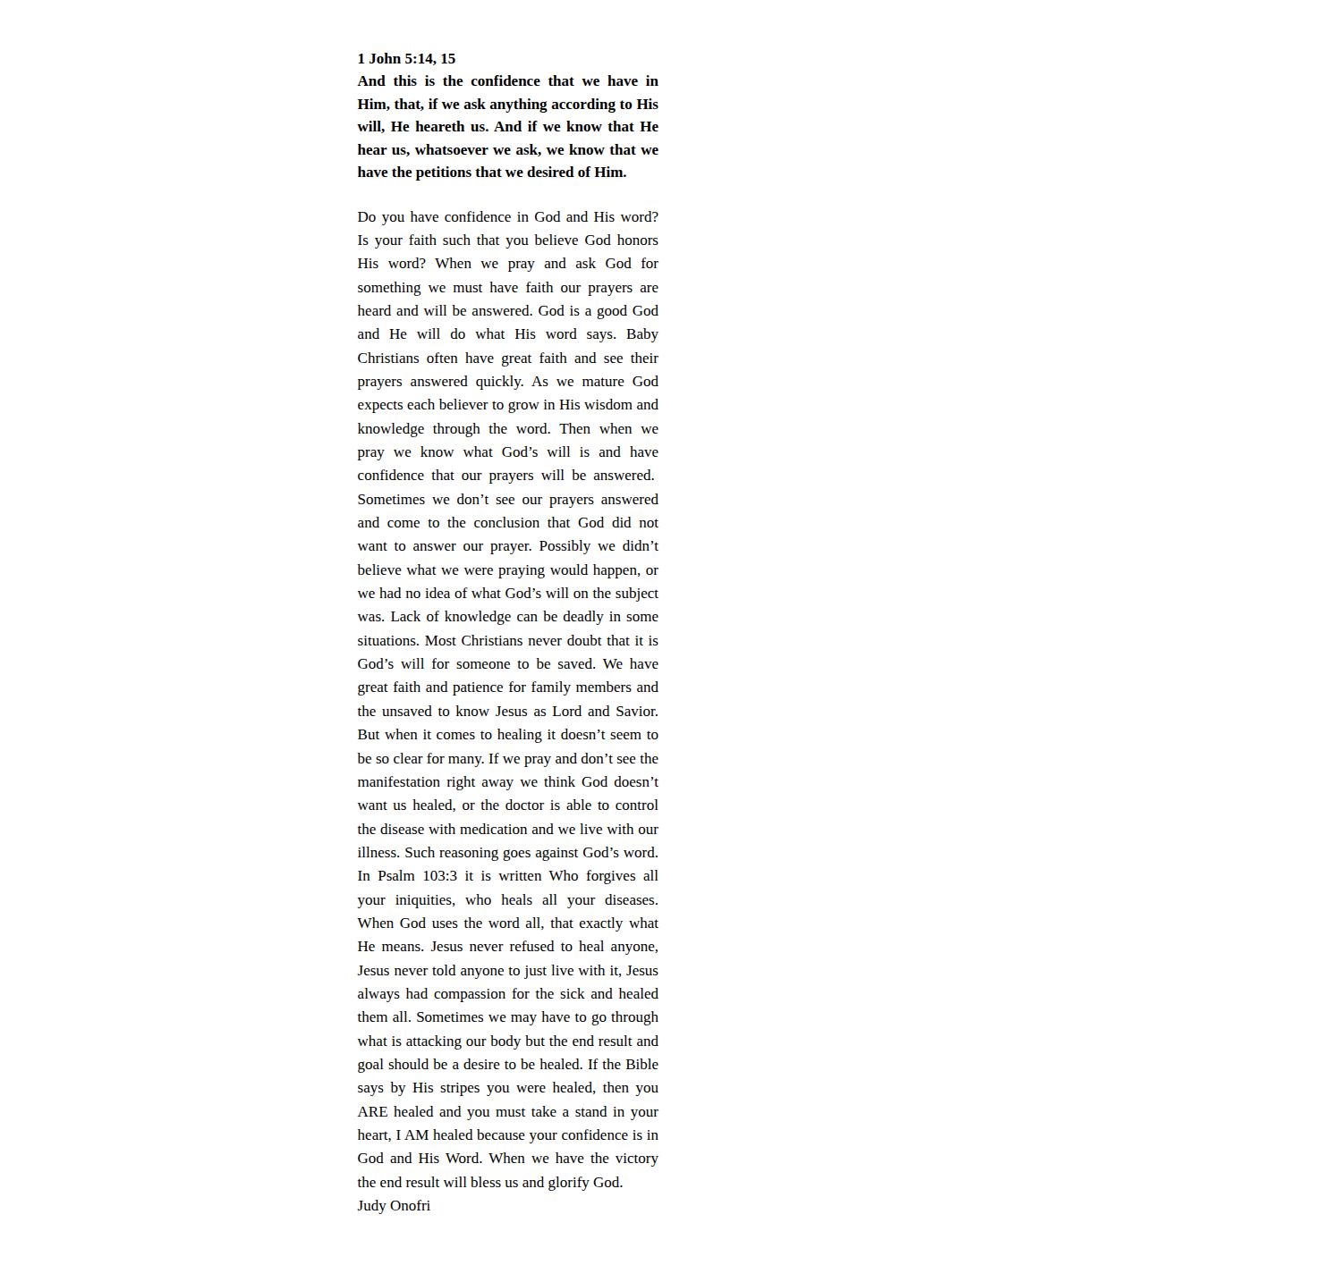1 John 5:14, 15
And this is the confidence that we have in Him, that, if we ask anything according to His will, He heareth us. And if we know that He hear us, whatsoever we ask, we know that we have the petitions that we desired of Him.
Do you have confidence in God and His word? Is your faith such that you believe God honors His word? When we pray and ask God for something we must have faith our prayers are heard and will be answered. God is a good God and He will do what His word says. Baby Christians often have great faith and see their prayers answered quickly. As we mature God expects each believer to grow in His wisdom and knowledge through the word. Then when we pray we know what God’s will is and have confidence that our prayers will be answered. Sometimes we don’t see our prayers answered and come to the conclusion that God did not want to answer our prayer. Possibly we didn’t believe what we were praying would happen, or we had no idea of what God’s will on the subject was. Lack of knowledge can be deadly in some situations. Most Christians never doubt that it is God’s will for someone to be saved. We have great faith and patience for family members and the unsaved to know Jesus as Lord and Savior. But when it comes to healing it doesn’t seem to be so clear for many. If we pray and don’t see the manifestation right away we think God doesn’t want us healed, or the doctor is able to control the disease with medication and we live with our illness. Such reasoning goes against God’s word. In Psalm 103:3 it is written Who forgives all your iniquities, who heals all your diseases. When God uses the word all, that exactly what He means. Jesus never refused to heal anyone, Jesus never told anyone to just live with it, Jesus always had compassion for the sick and healed them all. Sometimes we may have to go through what is attacking our body but the end result and goal should be a desire to be healed. If the Bible says by His stripes you were healed, then you ARE healed and you must take a stand in your heart, I AM healed because your confidence is in God and His Word. When we have the victory the end result will bless us and glorify God.
Judy Onofri